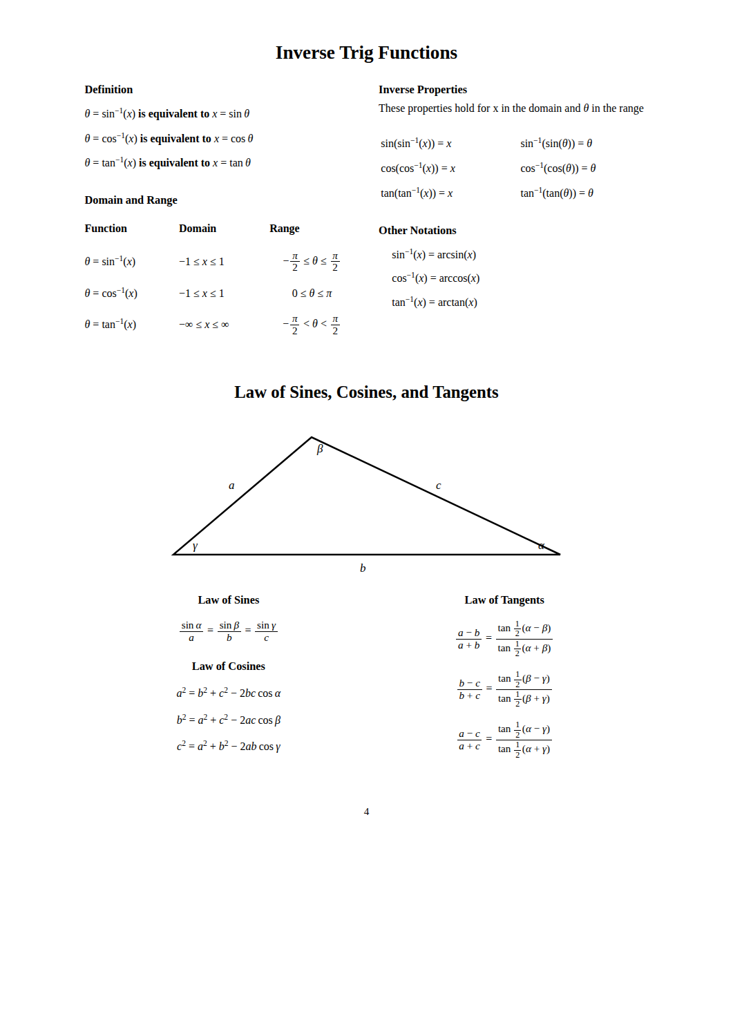Inverse Trig Functions
Definition
θ = sin−1(x) is equivalent to x = sin θ
θ = cos−1(x) is equivalent to x = cos θ
θ = tan−1(x) is equivalent to x = tan θ
Domain and Range
| Function | Domain | Range |
| --- | --- | --- |
| θ = sin −1 ( x ) | −1 ≤ x ≤ 1 | − π 2 ≤ θ ≤ π 2 |
| θ = cos −1 ( x ) | −1 ≤ x ≤ 1 | 0 ≤ θ ≤ π |
| θ = tan −1 ( x ) | −∞ ≤ x ≤ ∞ | − π 2 < θ < π 2 |
Inverse Properties
These properties hold for x in the domain and θ in the range
| sin ( sin −1 ( x )) = x | sin −1 ( sin ( θ )) = θ |
| cos ( cos −1 ( x )) = x | cos −1 ( cos ( θ )) = θ |
| tan ( tan −1 ( x )) = x | tan −1 ( tan ( θ )) = θ |
Other Notations
sin−1(x) = arcsin(x)
cos−1(x) = arccos(x)
tan−1(x) = arctan(x)
Law of Sines, Cosines, and Tangents
β γ α a b c
Law of Sines
sin α a = sin β b = sin γ c
Law of Cosines
a2 = b2 + c2 − 2bc cos α
b2 = a2 + c2 − 2ac cos β
c2 = a2 + b2 − 2ab cos γ
Law of Tangents
a − b a + b = tan 12(α − β) tan 12(α + β)
b − c b + c = tan 12(β − γ) tan 12(β + γ)
a − c a + c = tan 12(α − γ) tan 12(α + γ)
4